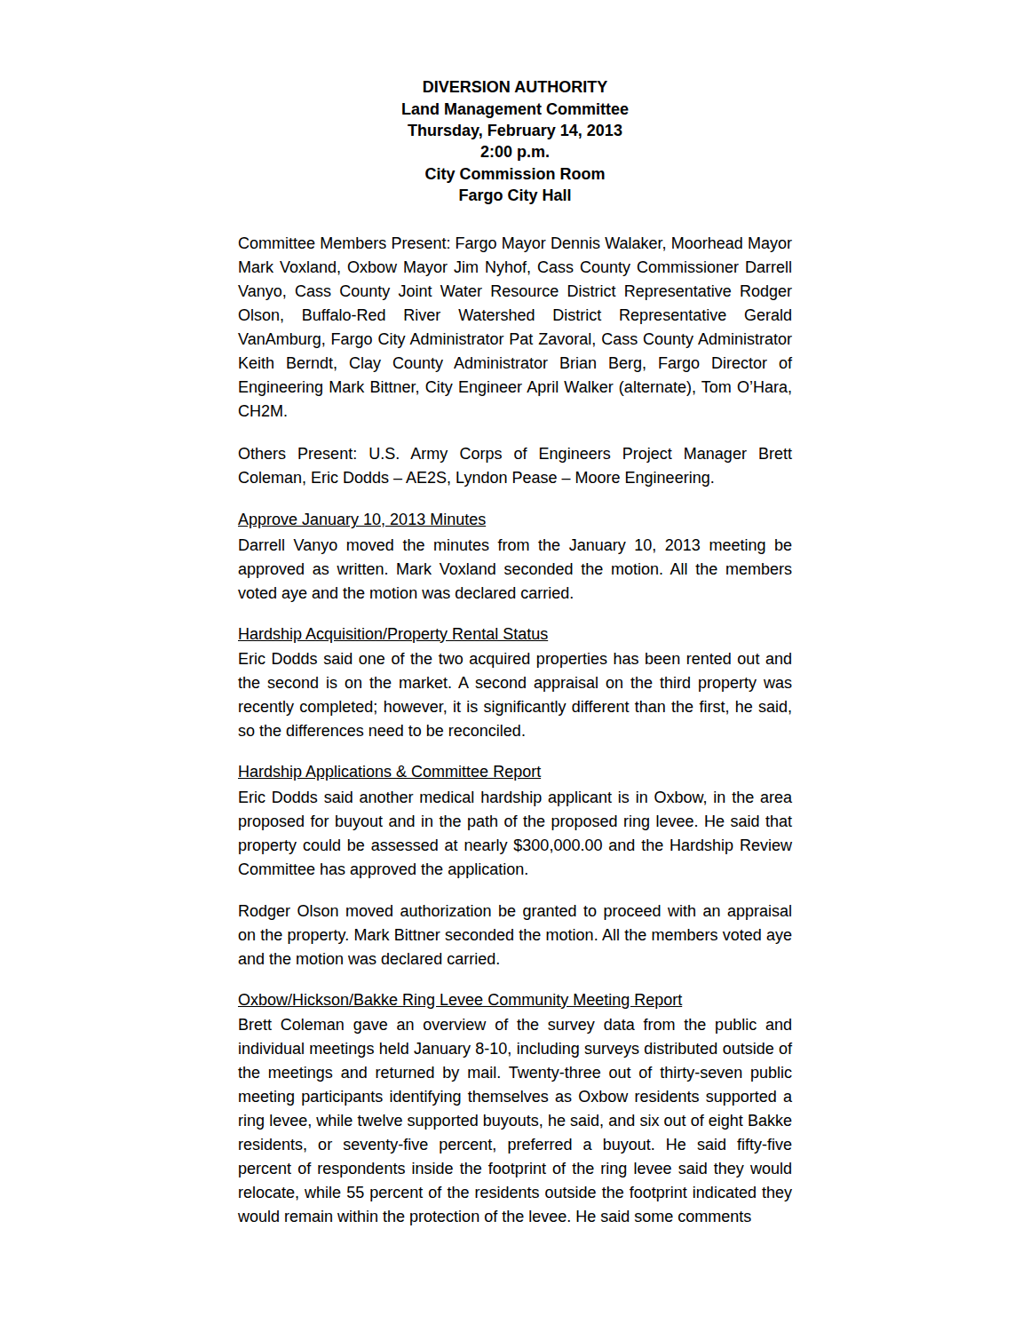DIVERSION AUTHORITY
Land Management Committee
Thursday, February 14, 2013
2:00 p.m.
City Commission Room
Fargo City Hall
Committee Members Present: Fargo Mayor Dennis Walaker, Moorhead Mayor Mark Voxland, Oxbow Mayor Jim Nyhof, Cass County Commissioner Darrell Vanyo, Cass County Joint Water Resource District Representative Rodger Olson, Buffalo-Red River Watershed District Representative Gerald VanAmburg, Fargo City Administrator Pat Zavoral, Cass County Administrator Keith Berndt, Clay County Administrator Brian Berg, Fargo Director of Engineering Mark Bittner, City Engineer April Walker (alternate), Tom O’Hara, CH2M.
Others Present: U.S. Army Corps of Engineers Project Manager Brett Coleman, Eric Dodds – AE2S, Lyndon Pease – Moore Engineering.
Approve January 10, 2013 Minutes
Darrell Vanyo moved the minutes from the January 10, 2013 meeting be approved as written. Mark Voxland seconded the motion. All the members voted aye and the motion was declared carried.
Hardship Acquisition/Property Rental Status
Eric Dodds said one of the two acquired properties has been rented out and the second is on the market. A second appraisal on the third property was recently completed; however, it is significantly different than the first, he said, so the differences need to be reconciled.
Hardship Applications & Committee Report
Eric Dodds said another medical hardship applicant is in Oxbow, in the area proposed for buyout and in the path of the proposed ring levee. He said that property could be assessed at nearly $300,000.00 and the Hardship Review Committee has approved the application.
Rodger Olson moved authorization be granted to proceed with an appraisal on the property. Mark Bittner seconded the motion. All the members voted aye and the motion was declared carried.
Oxbow/Hickson/Bakke Ring Levee Community Meeting Report
Brett Coleman gave an overview of the survey data from the public and individual meetings held January 8-10, including surveys distributed outside of the meetings and returned by mail. Twenty-three out of thirty-seven public meeting participants identifying themselves as Oxbow residents supported a ring levee, while twelve supported buyouts, he said, and six out of eight Bakke residents, or seventy-five percent, preferred a buyout. He said fifty-five percent of respondents inside the footprint of the ring levee said they would relocate, while 55 percent of the residents outside the footprint indicated they would remain within the protection of the levee. He said some comments